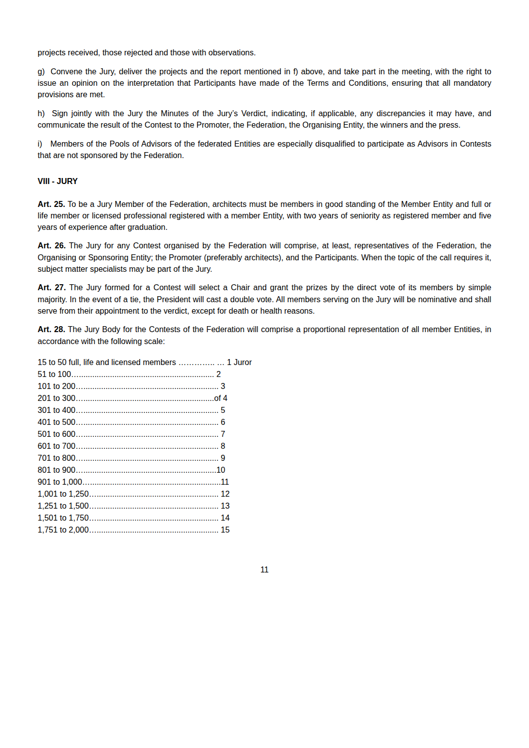projects received, those rejected and those with observations.
g) Convene the Jury, deliver the projects and the report mentioned in f) above, and take part in the meeting, with the right to issue an opinion on the interpretation that Participants have made of the Terms and Conditions, ensuring that all mandatory provisions are met.
h) Sign jointly with the Jury the Minutes of the Jury’s Verdict, indicating, if applicable, any discrepancies it may have, and communicate the result of the Contest to the Promoter, the Federation, the Organising Entity, the winners and the press.
i) Members of the Pools of Advisors of the federated Entities are especially disqualified to participate as Advisors in Contests that are not sponsored by the Federation.
VIII - JURY
Art. 25. To be a Jury Member of the Federation, architects must be members in good standing of the Member Entity and full or life member or licensed professional registered with a member Entity, with two years of seniority as registered member and five years of experience after graduation.
Art. 26. The Jury for any Contest organised by the Federation will comprise, at least, representatives of the Federation, the Organising or Sponsoring Entity; the Promoter (preferably architects), and the Participants. When the topic of the call requires it, subject matter specialists may be part of the Jury.
Art. 27. The Jury formed for a Contest will select a Chair and grant the prizes by the direct vote of its members by simple majority. In the event of a tie, the President will cast a double vote. All members serving on the Jury will be nominative and shall serve from their appointment to the verdict, except for death or health reasons.
Art. 28. The Jury Body for the Contests of the Federation will comprise a proportional representation of all member Entities, in accordance with the following scale:
15 to 50 full, life and licensed members ………….. … 1 Juror
51 to 100…............................................................. 2
101 to 200…............................................................. 3
201 to 300…...........................................................of 4
301 to 400…............................................................. 5
401 to 500…............................................................. 6
501 to 600…............................................................. 7
601 to 700…............................................................. 8
701 to 800…............................................................. 9
801 to 900…............................................................10
901 to 1,000…...........................................................11
1,001 to 1,250…....................................................... 12
1,251 to 1,500…....................................................... 13
1,501 to 1,750…....................................................... 14
1,751 to 2,000…....................................................... 15
11